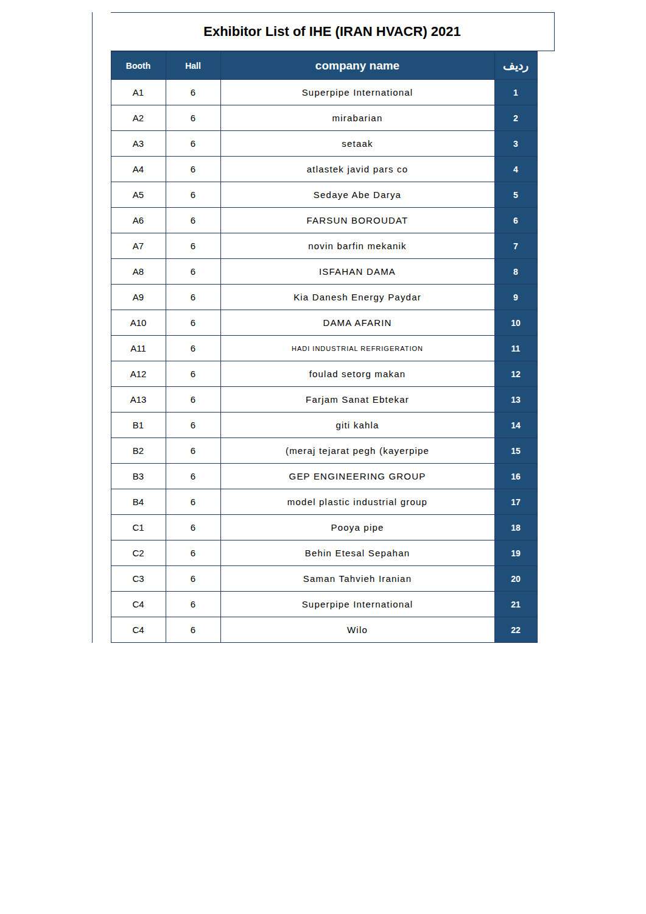Exhibitor List of IHE (IRAN HVACR) 2021
| Booth | Hall | company name | ردیف |
| --- | --- | --- | --- |
| A1 | 6 | Superpipe International | 1 |
| A2 | 6 | mirabarian | 2 |
| A3 | 6 | setaak | 3 |
| A4 | 6 | atlastek javid pars co | 4 |
| A5 | 6 | Sedaye Abe Darya | 5 |
| A6 | 6 | FARSUN BOROUDAT | 6 |
| A7 | 6 | novin barfin mekanik | 7 |
| A8 | 6 | ISFAHAN DAMA | 8 |
| A9 | 6 | Kia Danesh Energy Paydar | 9 |
| A10 | 6 | DAMA AFARIN | 10 |
| A11 | 6 | HADI INDUSTRIAL REFRIGERATION | 11 |
| A12 | 6 | foulad setorg makan | 12 |
| A13 | 6 | Farjam Sanat Ebtekar | 13 |
| B1 | 6 | giti kahla | 14 |
| B2 | 6 | (meraj tejarat pegh (kayerpipe | 15 |
| B3 | 6 | GEP ENGINEERING GROUP | 16 |
| B4 | 6 | model plastic industrial group | 17 |
| C1 | 6 | Pooya pipe | 18 |
| C2 | 6 | Behin Etesal Sepahan | 19 |
| C3 | 6 | Saman Tahvieh Iranian | 20 |
| C4 | 6 | Superpipe International | 21 |
| C4 | 6 | Wilo | 22 |